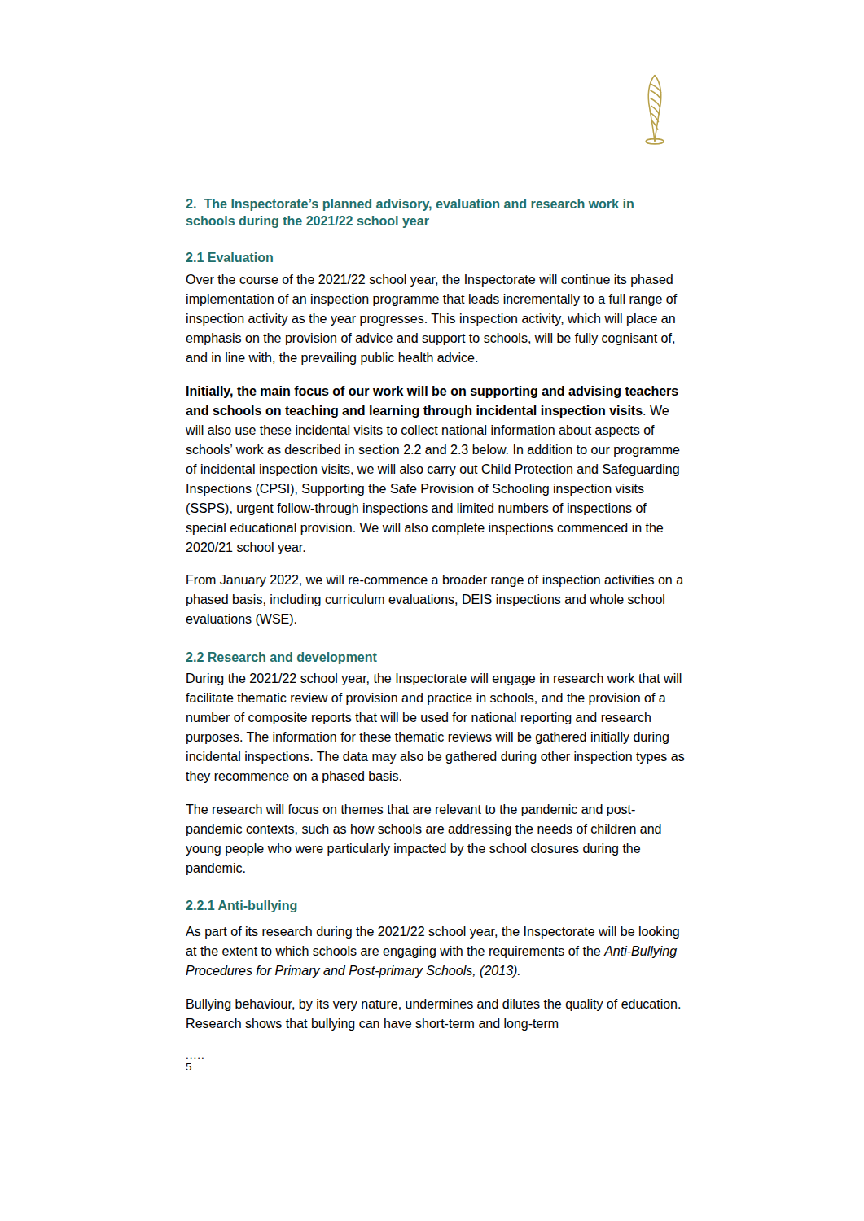2. The Inspectorate’s planned advisory, evaluation and research work in schools during the 2021/22 school year
2.1 Evaluation
Over the course of the 2021/22 school year, the Inspectorate will continue its phased implementation of an inspection programme that leads incrementally to a full range of inspection activity as the year progresses. This inspection activity, which will place an emphasis on the provision of advice and support to schools, will be fully cognisant of, and in line with, the prevailing public health advice.
Initially, the main focus of our work will be on supporting and advising teachers and schools on teaching and learning through incidental inspection visits. We will also use these incidental visits to collect national information about aspects of schools’ work as described in section 2.2 and 2.3 below. In addition to our programme of incidental inspection visits, we will also carry out Child Protection and Safeguarding Inspections (CPSI), Supporting the Safe Provision of Schooling inspection visits (SSPS), urgent follow-through inspections and limited numbers of inspections of special educational provision. We will also complete inspections commenced in the 2020/21 school year.
From January 2022, we will re-commence a broader range of inspection activities on a phased basis, including curriculum evaluations, DEIS inspections and whole school evaluations (WSE).
2.2 Research and development
During the 2021/22 school year, the Inspectorate will engage in research work that will facilitate thematic review of provision and practice in schools, and the provision of a number of composite reports that will be used for national reporting and research purposes. The information for these thematic reviews will be gathered initially during incidental inspections. The data may also be gathered during other inspection types as they recommence on a phased basis.
The research will focus on themes that are relevant to the pandemic and post-pandemic contexts, such as how schools are addressing the needs of children and young people who were particularly impacted by the school closures during the pandemic.
2.2.1 Anti-bullying
As part of its research during the 2021/22 school year, the Inspectorate will be looking at the extent to which schools are engaging with the requirements of the Anti-Bullying Procedures for Primary and Post-primary Schools, (2013).
Bullying behaviour, by its very nature, undermines and dilutes the quality of education. Research shows that bullying can have short-term and long-term
..... 5